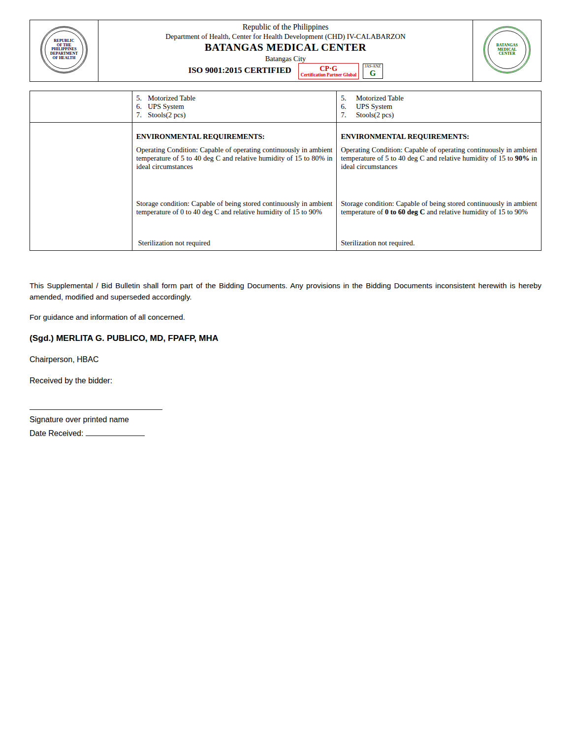| REPUBLIC OF THE PHILIPPINES DEPARTMENT OF HEALTH | Republic of the Philippines Department of Health, Center for Health Development (CHD) IV-CALABARZON BATANGAS MEDICAL CENTER Batangas City ISO 9001:2015 CERTIFIED CP·G Certification Partner Global JAS-ANZ G | BATANGAS MEDICAL CENTER |
| | 5. Motorized Table 6. UPS System 7. Stools(2 pcs) | 5. Motorized Table 6. UPS System 7. Stools(2 pcs) |
| | ENVIRONMENTAL REQUIREMENTS: Operating Condition: Capable of operating continuously in ambient temperature of 5 to 40 deg C and relative humidity of 15 to 80% in ideal circumstances Storage condition: Capable of being stored continuously in ambient temperature of 0 to 40 deg C and relative humidity of 15 to 90% Sterilization not required | ENVIRONMENTAL REQUIREMENTS: Operating Condition: Capable of operating continuously in ambient temperature of 5 to 40 deg C and relative humidity of 15 to 90% in ideal circumstances Storage condition: Capable of being stored continuously in ambient temperature of 0 to 60 deg C and relative humidity of 15 to 90% Sterilization not required. |
This Supplemental / Bid Bulletin shall form part of the Bidding Documents. Any provisions in the Bidding Documents inconsistent herewith is hereby amended, modified and superseded accordingly.
For guidance and information of all concerned.
(Sgd.) MERLITA G. PUBLICO, MD, FPAFP, MHA
Chairperson, HBAC
Received by the bidder:
Signature over printed name
Date Received: